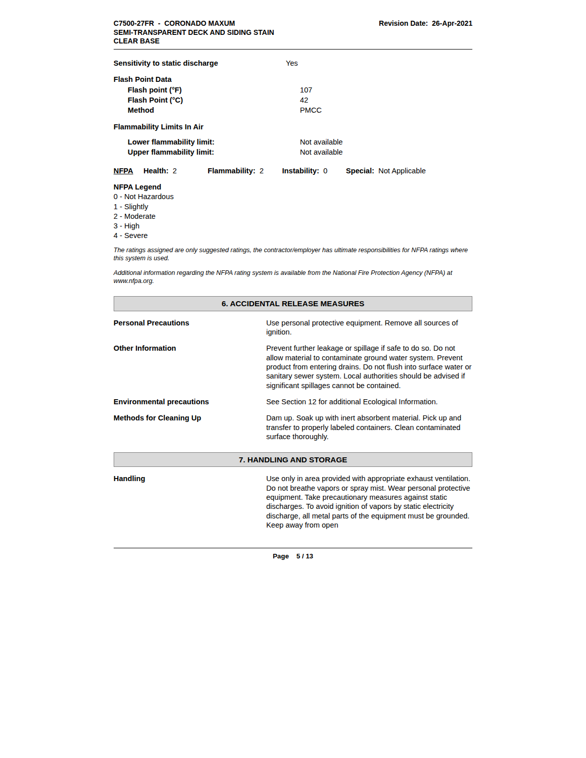C7500-27FR - CORONADO MAXUM SEMI-TRANSPARENT DECK AND SIDING STAIN CLEAR BASE
Revision Date: 26-Apr-2021
Sensitivity to static discharge
Yes
Flash Point Data
Flash point (°F)
107
Flash Point (°C)
42
Method
PMCC
Flammability Limits In Air
Lower flammability limit:
Not available
Upper flammability limit:
Not available
NFPA Health: 2 Flammability: 2 Instability: 0 Special: Not Applicable
NFPA Legend
0 - Not Hazardous
1 - Slightly
2 - Moderate
3 - High
4 - Severe
The ratings assigned are only suggested ratings, the contractor/employer has ultimate responsibilities for NFPA ratings where this system is used.
Additional information regarding the NFPA rating system is available from the National Fire Protection Agency (NFPA) at www.nfpa.org.
6. ACCIDENTAL RELEASE MEASURES
Personal Precautions
Use personal protective equipment. Remove all sources of ignition.
Other Information
Prevent further leakage or spillage if safe to do so. Do not allow material to contaminate ground water system. Prevent product from entering drains. Do not flush into surface water or sanitary sewer system. Local authorities should be advised if significant spillages cannot be contained.
Environmental precautions
See Section 12 for additional Ecological Information.
Methods for Cleaning Up
Dam up. Soak up with inert absorbent material. Pick up and transfer to properly labeled containers. Clean contaminated surface thoroughly.
7. HANDLING AND STORAGE
Handling
Use only in area provided with appropriate exhaust ventilation. Do not breathe vapors or spray mist. Wear personal protective equipment. Take precautionary measures against static discharges. To avoid ignition of vapors by static electricity discharge, all metal parts of the equipment must be grounded. Keep away from open
Page 5 / 13